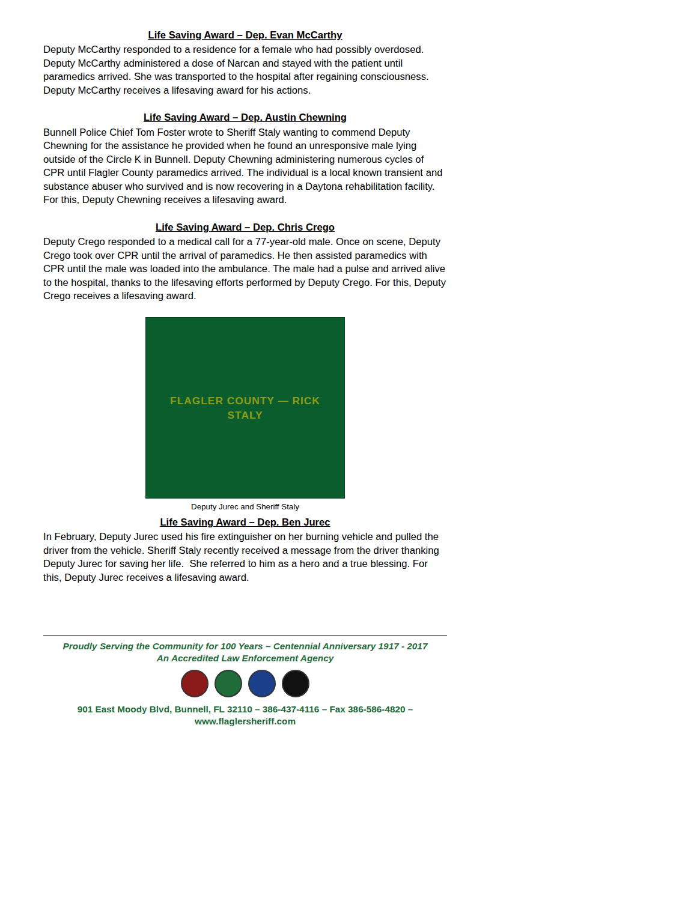Life Saving Award – Dep. Evan McCarthy
Deputy McCarthy responded to a residence for a female who had possibly overdosed. Deputy McCarthy administered a dose of Narcan and stayed with the patient until paramedics arrived. She was transported to the hospital after regaining consciousness. Deputy McCarthy receives a lifesaving award for his actions.
Life Saving Award – Dep. Austin Chewning
Bunnell Police Chief Tom Foster wrote to Sheriff Staly wanting to commend Deputy Chewning for the assistance he provided when he found an unresponsive male lying outside of the Circle K in Bunnell. Deputy Chewning administering numerous cycles of CPR until Flagler County paramedics arrived. The individual is a local known transient and substance abuser who survived and is now recovering in a Daytona rehabilitation facility. For this, Deputy Chewning receives a lifesaving award.
Life Saving Award – Dep. Chris Crego
Deputy Crego responded to a medical call for a 77-year-old male. Once on scene, Deputy Crego took over CPR until the arrival of paramedics. He then assisted paramedics with CPR until the male was loaded into the ambulance. The male had a pulse and arrived alive to the hospital, thanks to the lifesaving efforts performed by Deputy Crego. For this, Deputy Crego receives a lifesaving award.
Deputy Jurec and Sheriff Staly
Life Saving Award – Dep. Ben Jurec
In February, Deputy Jurec used his fire extinguisher on her burning vehicle and pulled the driver from the vehicle. Sheriff Staly recently received a message from the driver thanking Deputy Jurec for saving her life. She referred to him as a hero and a true blessing. For this, Deputy Jurec receives a lifesaving award.
Proudly Serving the Community for 100 Years – Centennial Anniversary 1917 - 2017
An Accredited Law Enforcement Agency
901 East Moody Blvd, Bunnell, FL 32110 – 386-437-4116 – Fax 386-586-4820 – www.flaglersheriff.com